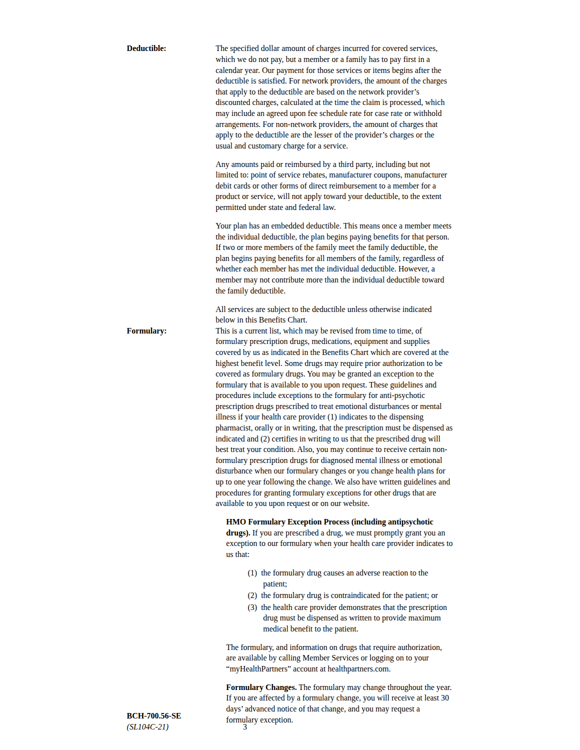| Deductible: | The specified dollar amount of charges incurred for covered services, which we do not pay, but a member or a family has to pay first in a calendar year. Our payment for those services or items begins after the deductible is satisfied. For network providers, the amount of the charges that apply to the deductible are based on the network provider’s discounted charges, calculated at the time the claim is processed, which may include an agreed upon fee schedule rate for case rate or withhold arrangements. For non-network providers, the amount of charges that apply to the deductible are the lesser of the provider’s charges or the usual and customary charge for a service. Any amounts paid or reimbursed by a third party, including but not limited to: point of service rebates, manufacturer coupons, manufacturer debit cards or other forms of direct reimbursement to a member for a product or service, will not apply toward your deductible, to the extent permitted under state and federal law. Your plan has an embedded deductible. This means once a member meets the individual deductible, the plan begins paying benefits for that person. If two or more members of the family meet the family deductible, the plan begins paying benefits for all members of the family, regardless of whether each member has met the individual deductible. However, a member may not contribute more than the individual deductible toward the family deductible. All services are subject to the deductible unless otherwise indicated below in this Benefits Chart. |
| Formulary: | This is a current list, which may be revised from time to time, of formulary prescription drugs, medications, equipment and supplies covered by us as indicated in the Benefits Chart which are covered at the highest benefit level. Some drugs may require prior authorization to be covered as formulary drugs. You may be granted an exception to the formulary that is available to you upon request. These guidelines and procedures include exceptions to the formulary for anti-psychotic prescription drugs prescribed to treat emotional disturbances or mental illness if your health care provider (1) indicates to the dispensing pharmacist, orally or in writing, that the prescription must be dispensed as indicated and (2) certifies in writing to us that the prescribed drug will best treat your condition. Also, you may continue to receive certain non-formulary prescription drugs for diagnosed mental illness or emotional disturbance when our formulary changes or you change health plans for up to one year following the change. We also have written guidelines and procedures for granting formulary exceptions for other drugs that are available to you upon request or on our website. HMO Formulary Exception Process (including antipsychotic drugs). If you are prescribed a drug, we must promptly grant you an exception to our formulary when your health care provider indicates to us that: (1) the formulary drug causes an adverse reaction to the patient; (2) the formulary drug is contraindicated for the patient; or (3) the health care provider demonstrates that the prescription drug must be dispensed as written to provide maximum medical benefit to the patient. The formulary, and information on drugs that require authorization, are available by calling Member Services or logging on to your “myHealthPartners” account at healthpartners.com. Formulary Changes. The formulary may change throughout the year. If you are affected by a formulary change, you will receive at least 30 days’ advanced notice of that change, and you may request a formulary exception. |
BCH-700.56-SE
(SL104C-21) 3